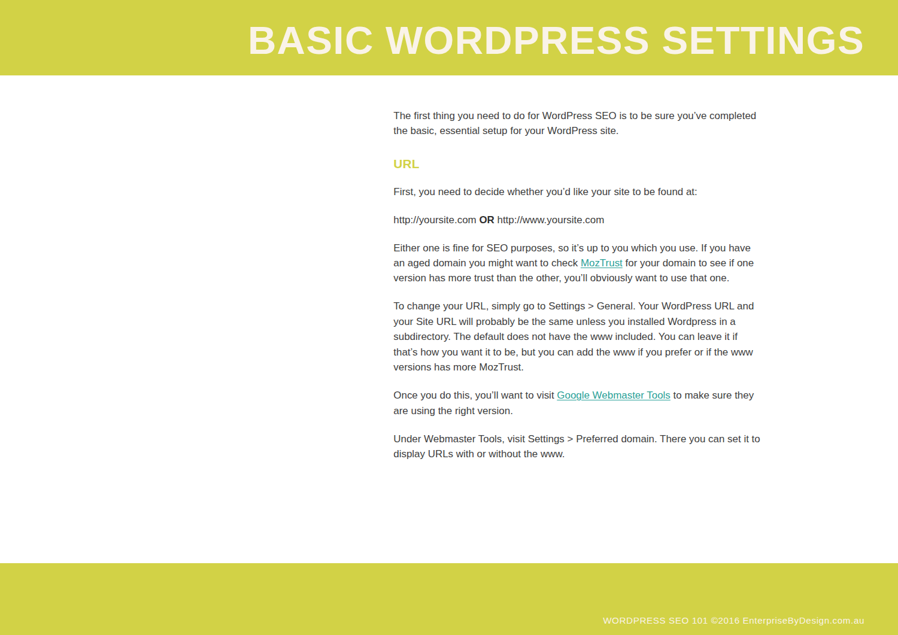Basic WordPress Settings
The first thing you need to do for WordPress SEO is to be sure you’ve completed the basic, essential setup for your WordPress site.
URL
First, you need to decide whether you’d like your site to be found at:
http://yoursite.com OR http://www.yoursite.com
Either one is fine for SEO purposes, so it’s up to you which you use. If you have an aged domain you might want to check MozTrust for your domain to see if one version has more trust than the other, you’ll obviously want to use that one.
To change your URL, simply go to Settings > General. Your WordPress URL and your Site URL will probably be the same unless you installed Wordpress in a subdirectory. The default does not have the www included. You can leave it if that’s how you want it to be, but you can add the www if you prefer or if the www versions has more MozTrust.
Once you do this, you’ll want to visit Google Webmaster Tools to make sure they are using the right version.
Under Webmaster Tools, visit Settings > Preferred domain. There you can set it to display URLs with or without the www.
WORDPRESS SEO 101 ©2016 EnterpriseByDesign.com.au